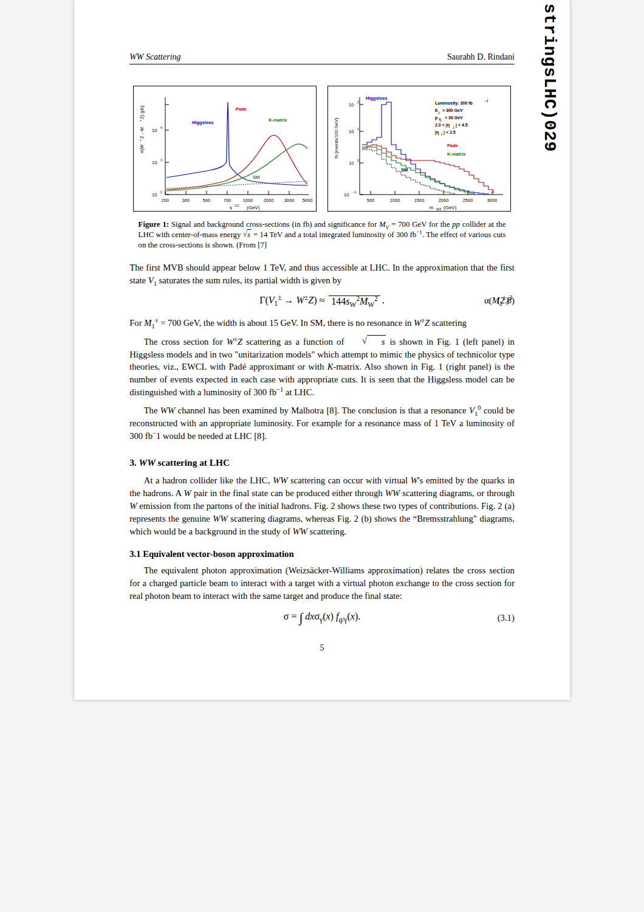PoS(stringsLHC)029
WW Scattering Saurabh D. Rindani
102 103 104 200 300 500 700 1000 2000 3000 5000 s 1/2 (GeV) σ(W + Z→W + Z) (pb) SM Higgsless Pade K-matrix
10−1 100 101 102 500 1000 1500 2000 2500 3000 m WZ (GeV) N (events/100 GeV) Luminosity: 300 fb−1 Ej> 300 GeV pTj> 30 GeV 2.0 < |ηj| < 4.5 |ηl| < 2.5 Higgsless Pade K-matrix SM
Figure 1: Signal and background cross-sections (in fb) and significance for MV = 700 GeV for the pp collider at the LHC with center-of-mass energy s = 14 TeV and a total integrated luminosity of 300 fb−1. The effect of various cuts on the cross-sections is shown. (From [7]
The first MVB should appear below 1 TeV, and thus accessible at LHC. In the approximation that the first state V1 saturates the sum rules, its partial width is given by
Γ(V1± → W±Z) ≈ α(M1±)3 144sW2MW2 .
(2.8)
For M1± = 700 GeV, the width is about 15 GeV. In SM, there is no resonance in W±Z scattering
The cross section for W±Z scattering as a function of s is shown in Fig. 1 (left panel) in Higgsless models and in two "unitarization models" which attempt to mimic the physics of technicolor type theories, viz., EWCL with Padé approximant or with K-matrix. Also shown in Fig. 1 (right panel) is the number of events expected in each case with appropriate cuts. It is seen that the Higgsless model can be distinguished with a luminosity of 300 fb−1 at LHC.
The WW channel has been examined by Malhotra [8]. The conclusion is that a resonance V10 could be reconstructed with an appropriate luminosity. For example for a resonance mass of 1 TeV a luminosity of 300 fb−1 would be needed at LHC [8].
3. WW scattering at LHC
At a hadron collider like the LHC, WW scattering can occur with virtual W's emitted by the quarks in the hadrons. A W pair in the final state can be produced either through WW scattering diagrams, or through W emission from the partons of the initial hadrons. Fig. 2 shows these two types of contributions. Fig. 2 (a) represents the genuine WW scattering diagrams, whereas Fig. 2 (b) shows the “Bremsstrahlung" diagrams, which would be a background in the study of WW scattering.
3.1 Equivalent vector-boson approximation
The equivalent photon approximation (Weizsäcker-Williams approximation) relates the cross section for a charged particle beam to interact with a target with a virtual photon exchange to the cross section for real photon beam to interact with the same target and produce the final state:
σ = ∫ dxσγ(x) fq/γ(x).
(3.1)
5